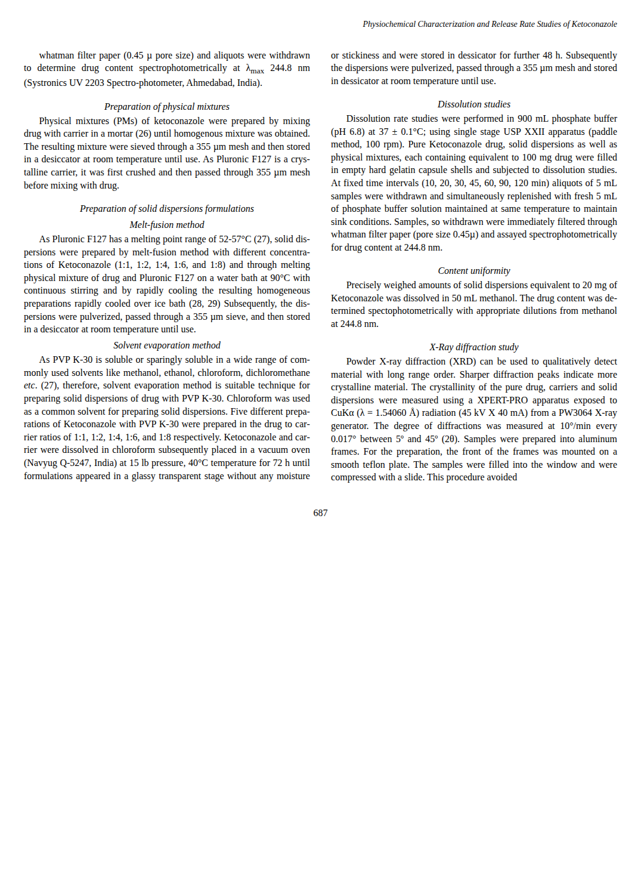Physiochemical Characterization and Release Rate Studies of Ketoconazole
whatman filter paper (0.45 µ pore size) and aliquots were withdrawn to determine drug content spectrophotometrically at λmax 244.8 nm (Systronics UV 2203 Spectro-photometer, Ahmedabad, India).
Preparation of physical mixtures
Physical mixtures (PMs) of ketoconazole were prepared by mixing drug with carrier in a mortar (26) until homogenous mixture was obtained. The resulting mixture were sieved through a 355 µm mesh and then stored in a desiccator at room temperature until use. As Pluronic F127 is a crystalline carrier, it was first crushed and then passed through 355 µm mesh before mixing with drug.
Preparation of solid dispersions formulations
Melt-fusion method
As Pluronic F127 has a melting point range of 52-57°C (27), solid dispersions were prepared by melt-fusion method with different concentrations of Ketoconazole (1:1, 1:2, 1:4, 1:6, and 1:8) and through melting physical mixture of drug and Pluronic F127 on a water bath at 90°C with continuous stirring and by rapidly cooling the resulting homogeneous preparations rapidly cooled over ice bath (28, 29) Subsequently, the dispersions were pulverized, passed through a 355 µm sieve, and then stored in a desiccator at room temperature until use.
Solvent evaporation method
As PVP K-30 is soluble or sparingly soluble in a wide range of commonly used solvents like methanol, ethanol, chloroform, dichloromethane etc. (27), therefore, solvent evaporation method is suitable technique for preparing solid dispersions of drug with PVP K-30. Chloroform was used as a common solvent for preparing solid dispersions. Five different preparations of Ketoconazole with PVP K-30 were prepared in the drug to carrier ratios of 1:1, 1:2, 1:4, 1:6, and 1:8 respectively. Ketoconazole and carrier were dissolved in chloroform subsequently placed in a vacuum oven (Navyug Q-5247, India) at 15 lb pressure, 40°C temperature for 72 h until formulations appeared in a glassy transparent stage without any moisture or stickiness and were stored in dessicator for further 48 h. Subsequently the dispersions were pulverized, passed through a 355 µm mesh and stored in dessicator at room temperature until use.
Dissolution studies
Dissolution rate studies were performed in 900 mL phosphate buffer (pH 6.8) at 37 ± 0.1°C; using single stage USP XXII apparatus (paddle method, 100 rpm). Pure Ketoconazole drug, solid dispersions as well as physical mixtures, each containing equivalent to 100 mg drug were filled in empty hard gelatin capsule shells and subjected to dissolution studies. At fixed time intervals (10, 20, 30, 45, 60, 90, 120 min) aliquots of 5 mL samples were withdrawn and simultaneously replenished with fresh 5 mL of phosphate buffer solution maintained at same temperature to maintain sink conditions. Samples, so withdrawn were immediately filtered through whatman filter paper (pore size 0.45µ) and assayed spectrophotometrically for drug content at 244.8 nm.
Content uniformity
Precisely weighed amounts of solid dispersions equivalent to 20 mg of Ketoconazole was dissolved in 50 mL methanol. The drug content was determined spectophotometrically with appropriate dilutions from methanol at 244.8 nm.
X-Ray diffraction study
Powder X-ray diffraction (XRD) can be used to qualitatively detect material with long range order. Sharper diffraction peaks indicate more crystalline material. The crystallinity of the pure drug, carriers and solid dispersions were measured using a XPERT-PRO apparatus exposed to CuKα (λ = 1.54060 Å) radiation (45 kV X 40 mA) from a PW3064 X-ray generator. The degree of diffractions was measured at 10°/min every 0.017° between 5º and 45º (2θ). Samples were prepared into aluminum frames. For the preparation, the front of the frames was mounted on a smooth teflon plate. The samples were filled into the window and were compressed with a slide. This procedure avoided
687